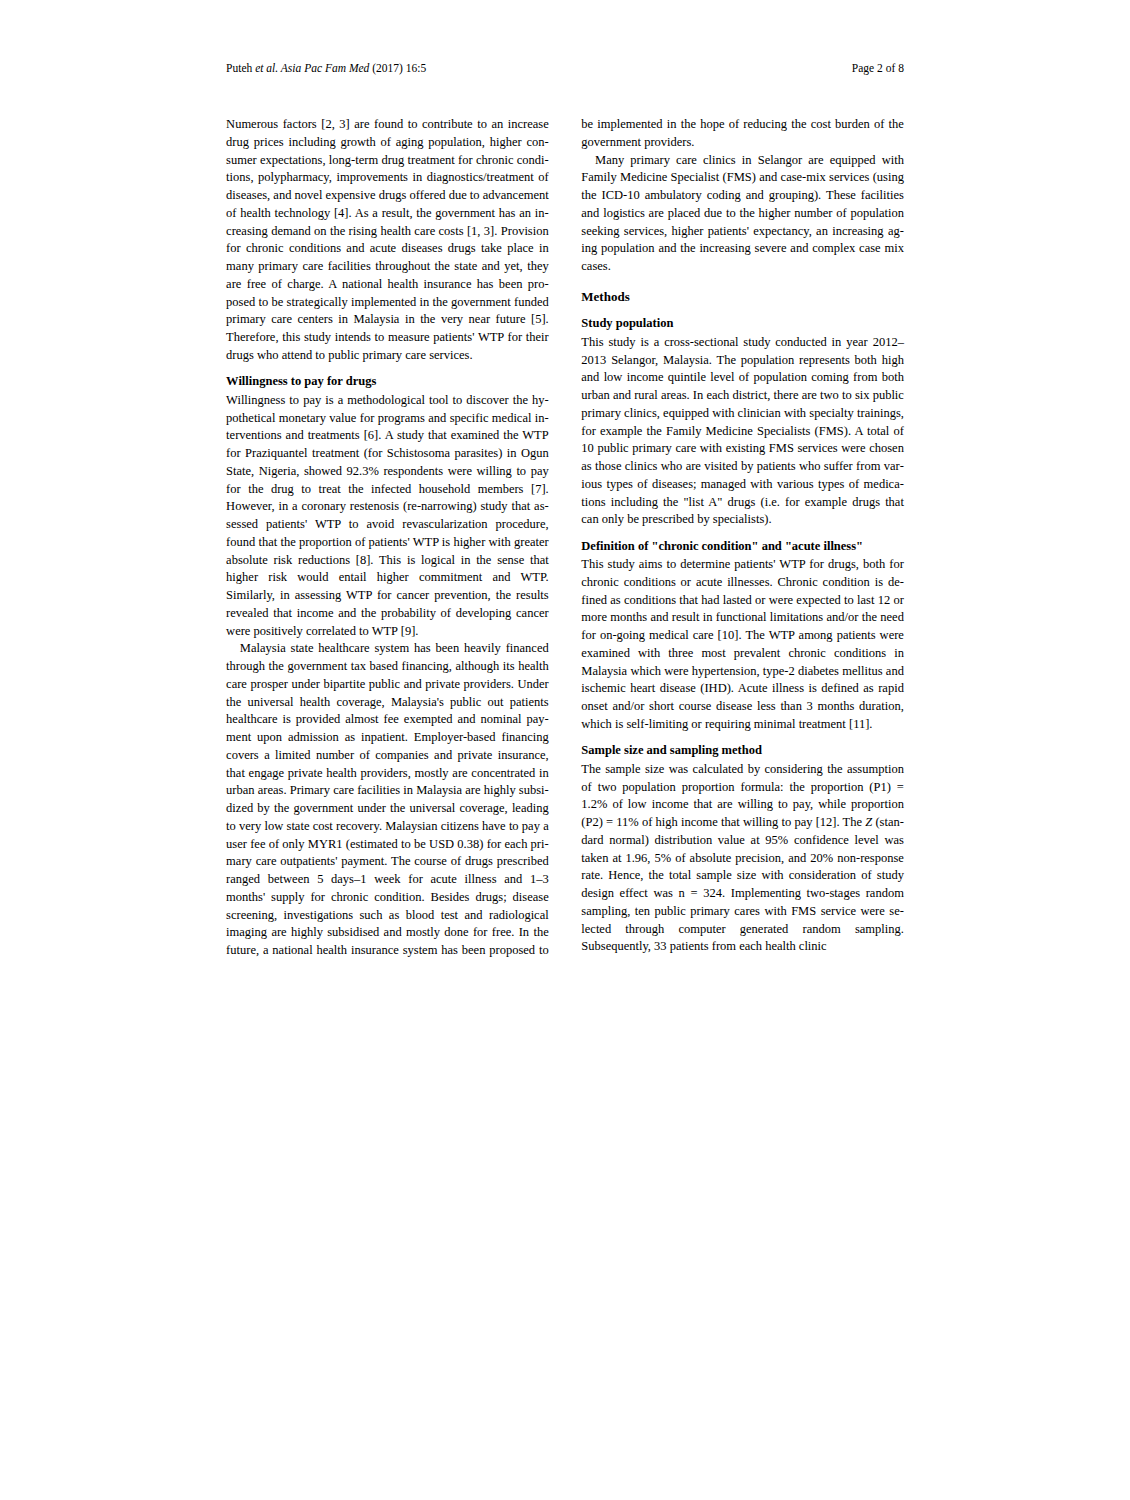Puteh et al. Asia Pac Fam Med (2017) 16:5
Page 2 of 8
Numerous factors [2, 3] are found to contribute to an increase drug prices including growth of aging population, higher consumer expectations, long-term drug treatment for chronic conditions, polypharmacy, improvements in diagnostics/treatment of diseases, and novel expensive drugs offered due to advancement of health technology [4]. As a result, the government has an increasing demand on the rising health care costs [1, 3]. Provision for chronic conditions and acute diseases drugs take place in many primary care facilities throughout the state and yet, they are free of charge. A national health insurance has been proposed to be strategically implemented in the government funded primary care centers in Malaysia in the very near future [5]. Therefore, this study intends to measure patients' WTP for their drugs who attend to public primary care services.
Willingness to pay for drugs
Willingness to pay is a methodological tool to discover the hypothetical monetary value for programs and specific medical interventions and treatments [6]. A study that examined the WTP for Praziquantel treatment (for Schistosoma parasites) in Ogun State, Nigeria, showed 92.3% respondents were willing to pay for the drug to treat the infected household members [7]. However, in a coronary restenosis (re-narrowing) study that assessed patients' WTP to avoid revascularization procedure, found that the proportion of patients' WTP is higher with greater absolute risk reductions [8]. This is logical in the sense that higher risk would entail higher commitment and WTP. Similarly, in assessing WTP for cancer prevention, the results revealed that income and the probability of developing cancer were positively correlated to WTP [9].
Malaysia state healthcare system has been heavily financed through the government tax based financing, although its health care prosper under bipartite public and private providers. Under the universal health coverage, Malaysia's public out patients healthcare is provided almost fee exempted and nominal payment upon admission as inpatient. Employer-based financing covers a limited number of companies and private insurance, that engage private health providers, mostly are concentrated in urban areas. Primary care facilities in Malaysia are highly subsidized by the government under the universal coverage, leading to very low state cost recovery. Malaysian citizens have to pay a user fee of only MYR1 (estimated to be USD 0.38) for each primary care outpatients' payment. The course of drugs prescribed ranged between 5 days–1 week for acute illness and 1–3 months' supply for chronic condition. Besides drugs; disease screening, investigations such as blood test and radiological imaging are highly subsidised and mostly done for free. In the future, a national health insurance system has been proposed to be implemented in the hope of reducing the cost burden of the government providers.
Many primary care clinics in Selangor are equipped with Family Medicine Specialist (FMS) and case-mix services (using the ICD-10 ambulatory coding and grouping). These facilities and logistics are placed due to the higher number of population seeking services, higher patients' expectancy, an increasing aging population and the increasing severe and complex case mix cases.
Methods
Study population
This study is a cross-sectional study conducted in year 2012–2013 Selangor, Malaysia. The population represents both high and low income quintile level of population coming from both urban and rural areas. In each district, there are two to six public primary clinics, equipped with clinician with specialty trainings, for example the Family Medicine Specialists (FMS). A total of 10 public primary care with existing FMS services were chosen as those clinics who are visited by patients who suffer from various types of diseases; managed with various types of medications including the "list A" drugs (i.e. for example drugs that can only be prescribed by specialists).
Definition of "chronic condition" and "acute illness"
This study aims to determine patients' WTP for drugs, both for chronic conditions or acute illnesses. Chronic condition is defined as conditions that had lasted or were expected to last 12 or more months and result in functional limitations and/or the need for on-going medical care [10]. The WTP among patients were examined with three most prevalent chronic conditions in Malaysia which were hypertension, type-2 diabetes mellitus and ischemic heart disease (IHD). Acute illness is defined as rapid onset and/or short course disease less than 3 months duration, which is self-limiting or requiring minimal treatment [11].
Sample size and sampling method
The sample size was calculated by considering the assumption of two population proportion formula: the proportion (P1) = 1.2% of low income that are willing to pay, while proportion (P2) = 11% of high income that willing to pay [12]. The Z (standard normal) distribution value at 95% confidence level was taken at 1.96, 5% of absolute precision, and 20% non-response rate. Hence, the total sample size with consideration of study design effect was n = 324. Implementing two-stages random sampling, ten public primary cares with FMS service were selected through computer generated random sampling. Subsequently, 33 patients from each health clinic